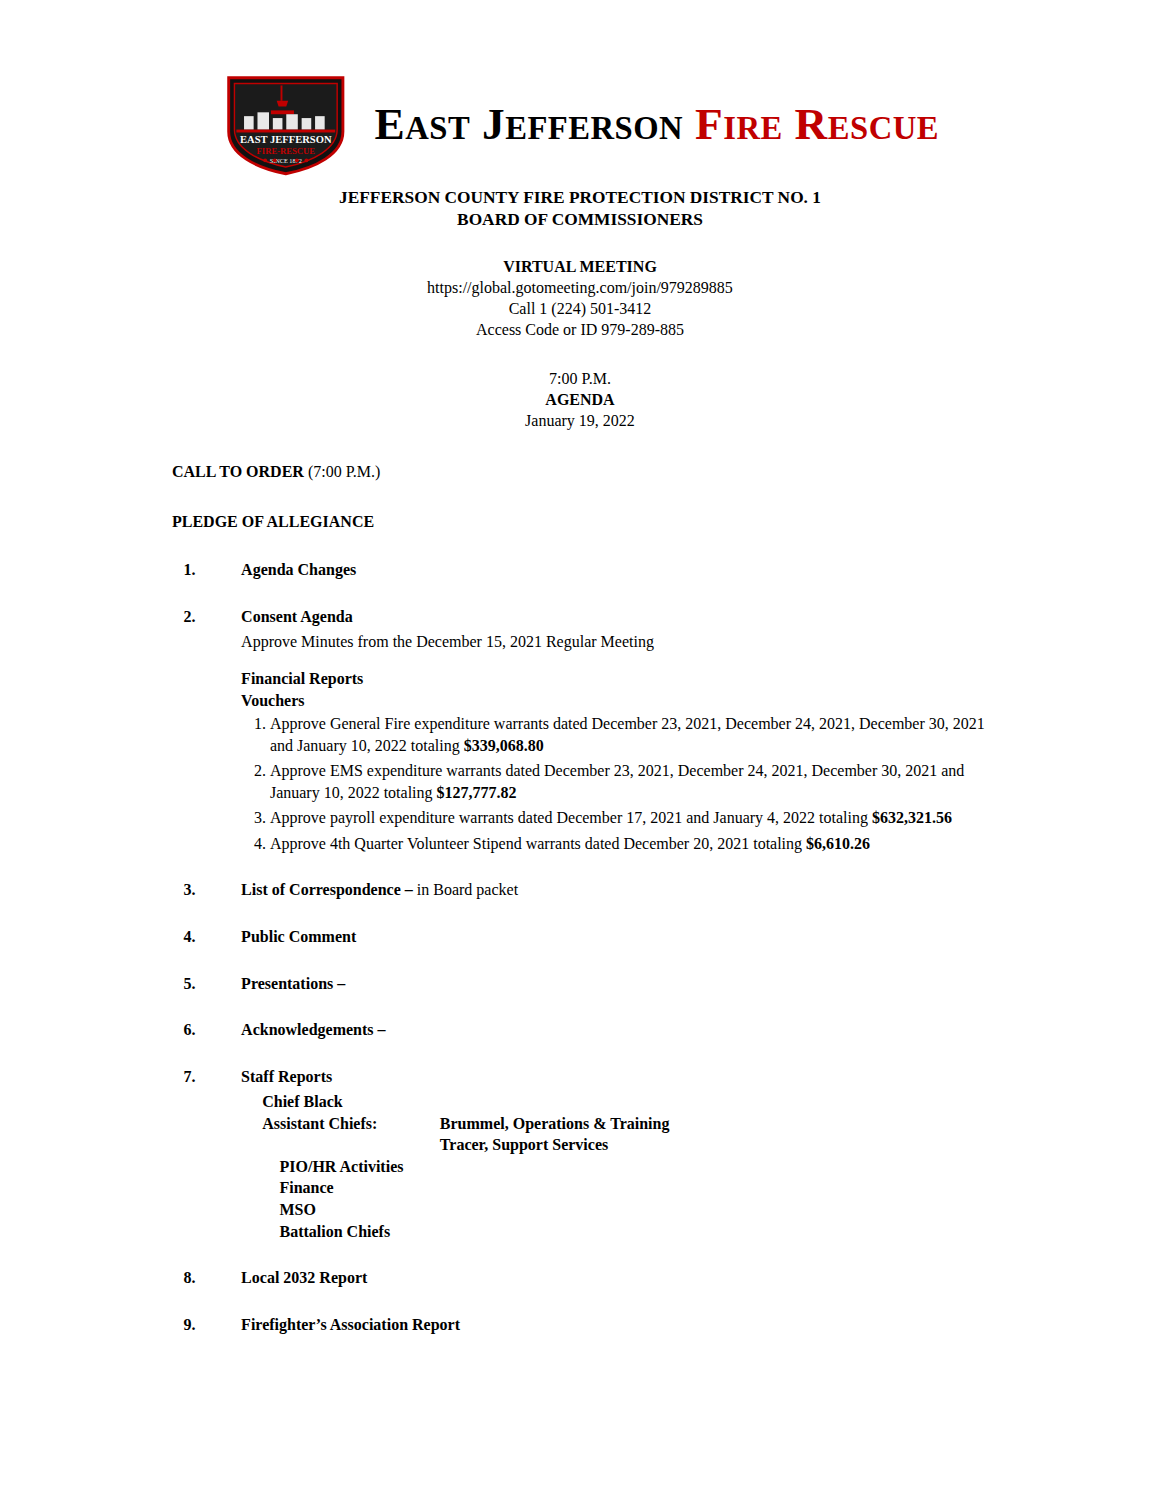EAST JEFFERSON FIRE-RESCUE SINCE 1872
EAST JEFFERSON FIRE RESCUE
JEFFERSON COUNTY FIRE PROTECTION DISTRICT NO. 1
BOARD OF COMMISSIONERS
VIRTUAL MEETING
https://global.gotomeeting.com/join/979289885
Call 1 (224) 501-3412
Access Code or ID 979-289-885
7:00 P.M.
AGENDA
January 19, 2022
CALL TO ORDER (7:00 P.M.)
PLEDGE OF ALLEGIANCE
Agenda Changes
Consent Agenda
Approve Minutes from the December 15, 2021 Regular Meeting
Financial Reports
Vouchers
Approve General Fire expenditure warrants dated December 23, 2021, December 24, 2021, December 30, 2021 and January 10, 2022 totaling $339,068.80
Approve EMS expenditure warrants dated December 23, 2021, December 24, 2021, December 30, 2021 and January 10, 2022 totaling $127,777.82
Approve payroll expenditure warrants dated December 17, 2021 and January 4, 2022 totaling $632,321.56
Approve 4th Quarter Volunteer Stipend warrants dated December 20, 2021 totaling $6,610.26
List of Correspondence – in Board packet
Public Comment
Presentations –
Acknowledgements –
Staff Reports
Chief Black
Assistant Chiefs: Brummel, Operations & Training Tracer, Support Services
PIO/HR Activities
Finance
MSO
Battalion Chiefs
Local 2032 Report
Firefighter’s Association Report